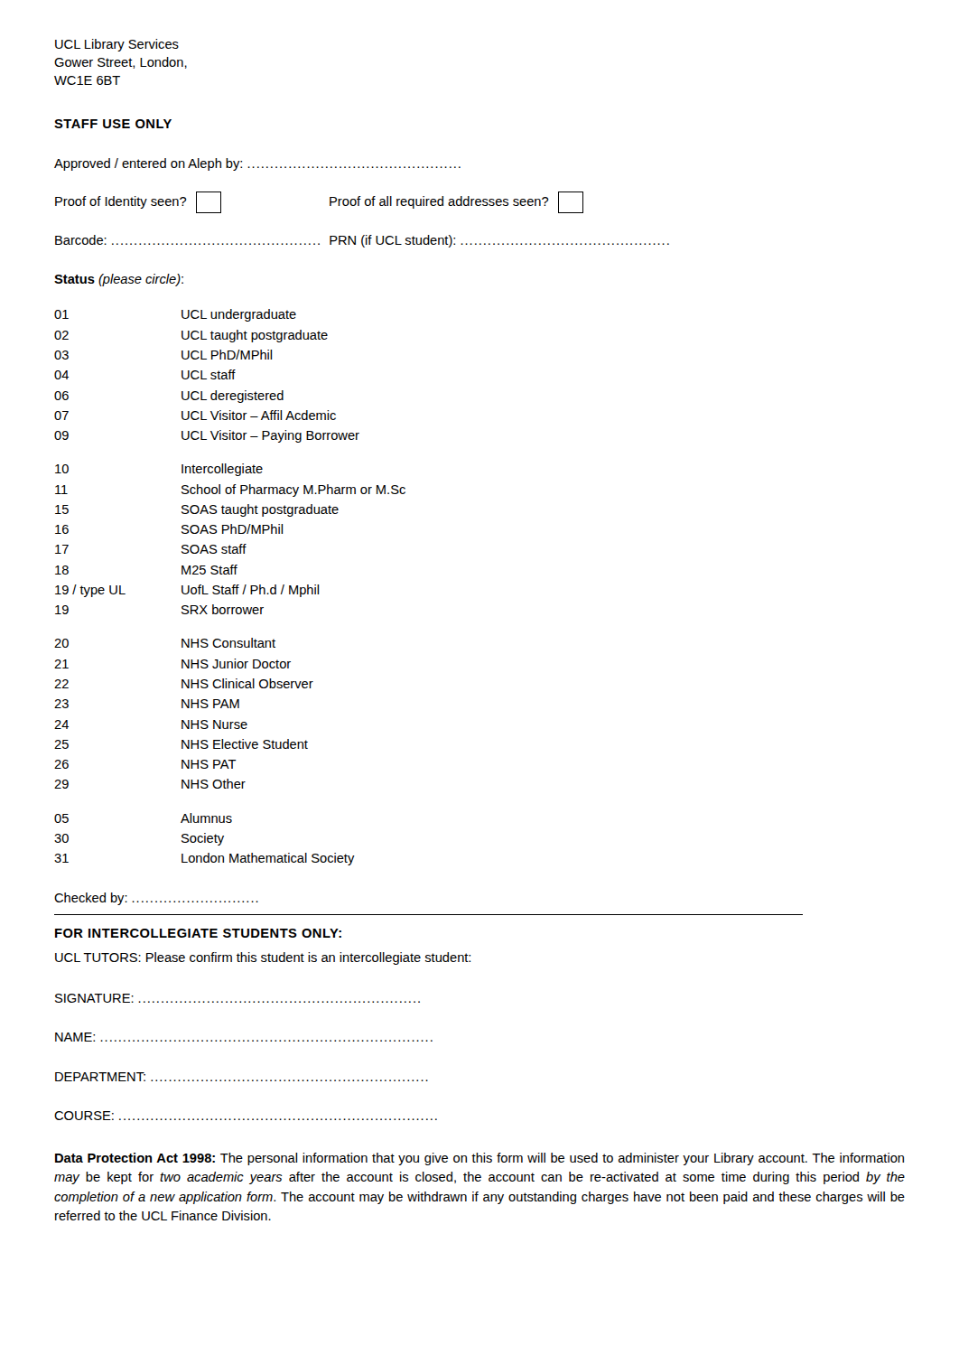UCL Library Services
Gower Street, London,
WC1E 6BT
STAFF USE ONLY
Approved / entered on Aleph by: ...............................................
Proof of Identity seen? Proof of all required addresses seen?
Barcode: .............................................. PRN (if UCL student): ..............................................
Status (please circle):
| 01 | UCL undergraduate |
| 02 | UCL taught postgraduate |
| 03 | UCL PhD/MPhil |
| 04 | UCL staff |
| 06 | UCL deregistered |
| 07 | UCL Visitor – Affil Acdemic |
| 09 | UCL Visitor – Paying Borrower |
| 10 | Intercollegiate |
| 11 | School of Pharmacy M.Pharm or M.Sc |
| 15 | SOAS taught postgraduate |
| 16 | SOAS PhD/MPhil |
| 17 | SOAS staff |
| 18 | M25 Staff |
| 19 / type UL | UofL Staff / Ph.d / Mphil |
| 19 | SRX borrower |
| 20 | NHS Consultant |
| 21 | NHS Junior Doctor |
| 22 | NHS Clinical Observer |
| 23 | NHS PAM |
| 24 | NHS Nurse |
| 25 | NHS Elective Student |
| 26 | NHS PAT |
| 29 | NHS Other |
| 05 | Alumnus |
| 30 | Society |
| 31 | London Mathematical Society |
Checked by: ............................
FOR INTERCOLLEGIATE STUDENTS ONLY:
UCL TUTORS: Please confirm this student is an intercollegiate student:
SIGNATURE: ..............................................................
NAME: .........................................................................
DEPARTMENT: .............................................................
COURSE: ......................................................................
Data Protection Act 1998: The personal information that you give on this form will be used to administer your Library account. The information may be kept for two academic years after the account is closed, the account can be re-activated at some time during this period by the completion of a new application form. The account may be withdrawn if any outstanding charges have not been paid and these charges will be referred to the UCL Finance Division.